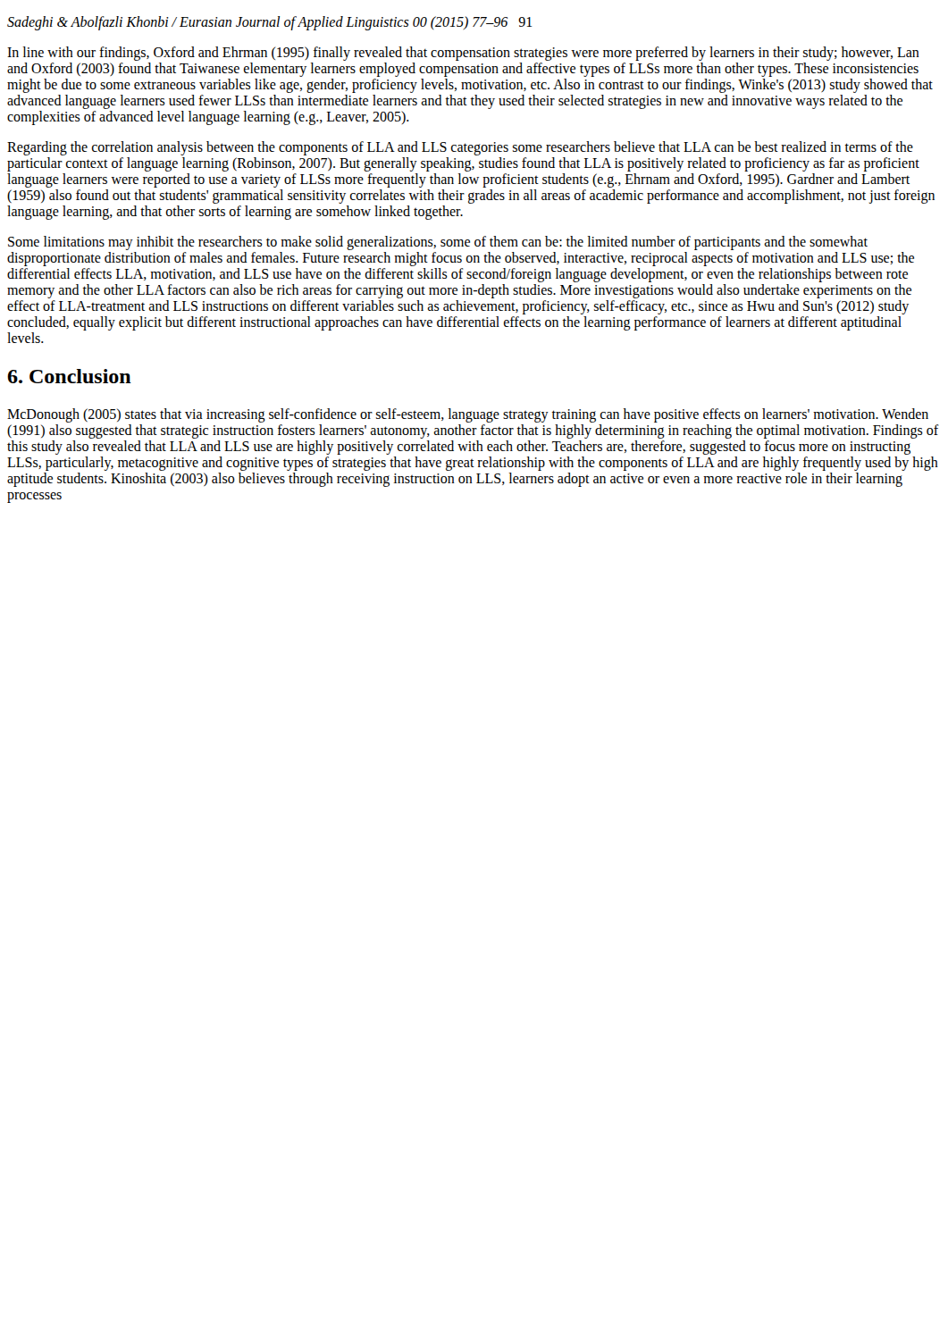Sadeghi & Abolfazli Khonbi / Eurasian Journal of Applied Linguistics 00 (2015) 77–96 91
In line with our findings, Oxford and Ehrman (1995) finally revealed that compensation strategies were more preferred by learners in their study; however, Lan and Oxford (2003) found that Taiwanese elementary learners employed compensation and affective types of LLSs more than other types. These inconsistencies might be due to some extraneous variables like age, gender, proficiency levels, motivation, etc. Also in contrast to our findings, Winke's (2013) study showed that advanced language learners used fewer LLSs than intermediate learners and that they used their selected strategies in new and innovative ways related to the complexities of advanced level language learning (e.g., Leaver, 2005).
Regarding the correlation analysis between the components of LLA and LLS categories some researchers believe that LLA can be best realized in terms of the particular context of language learning (Robinson, 2007). But generally speaking, studies found that LLA is positively related to proficiency as far as proficient language learners were reported to use a variety of LLSs more frequently than low proficient students (e.g., Ehrnam and Oxford, 1995). Gardner and Lambert (1959) also found out that students' grammatical sensitivity correlates with their grades in all areas of academic performance and accomplishment, not just foreign language learning, and that other sorts of learning are somehow linked together.
Some limitations may inhibit the researchers to make solid generalizations, some of them can be: the limited number of participants and the somewhat disproportionate distribution of males and females. Future research might focus on the observed, interactive, reciprocal aspects of motivation and LLS use; the differential effects LLA, motivation, and LLS use have on the different skills of second/foreign language development, or even the relationships between rote memory and the other LLA factors can also be rich areas for carrying out more in-depth studies. More investigations would also undertake experiments on the effect of LLA-treatment and LLS instructions on different variables such as achievement, proficiency, self-efficacy, etc., since as Hwu and Sun's (2012) study concluded, equally explicit but different instructional approaches can have differential effects on the learning performance of learners at different aptitudinal levels.
6. Conclusion
McDonough (2005) states that via increasing self-confidence or self-esteem, language strategy training can have positive effects on learners' motivation. Wenden (1991) also suggested that strategic instruction fosters learners' autonomy, another factor that is highly determining in reaching the optimal motivation. Findings of this study also revealed that LLA and LLS use are highly positively correlated with each other. Teachers are, therefore, suggested to focus more on instructing LLSs, particularly, metacognitive and cognitive types of strategies that have great relationship with the components of LLA and are highly frequently used by high aptitude students. Kinoshita (2003) also believes through receiving instruction on LLS, learners adopt an active or even a more reactive role in their learning processes